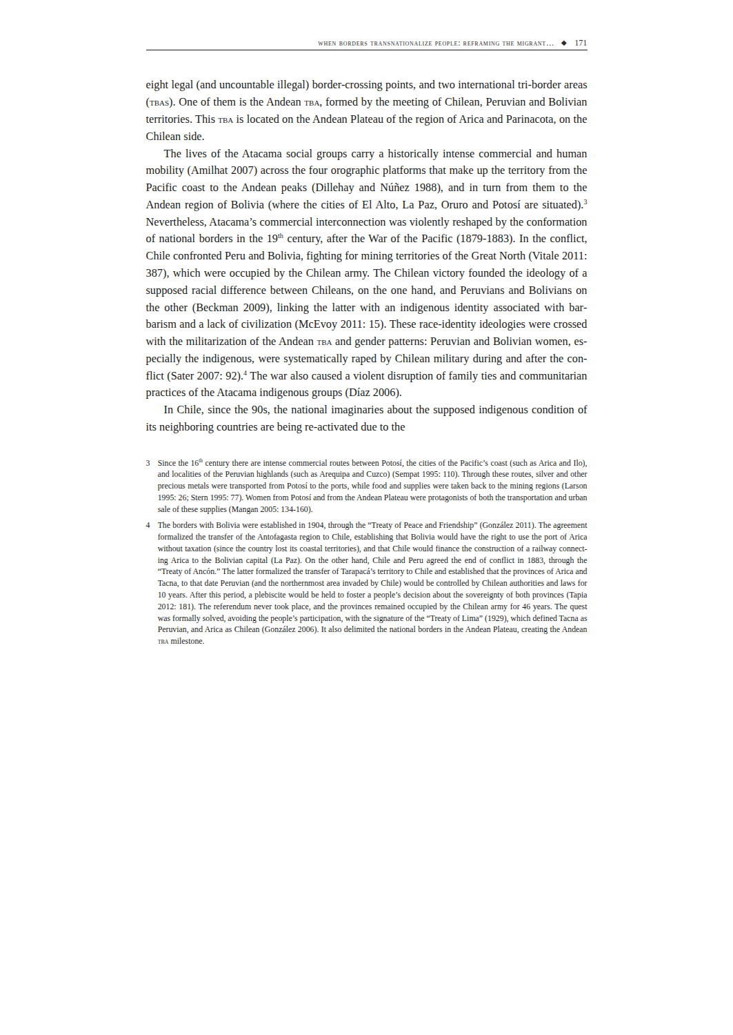when borders transnationalize people: reframing the migrant… ◆ 171
eight legal (and uncountable illegal) border-crossing points, and two international tri-border areas (tbas). One of them is the Andean tba, formed by the meeting of Chilean, Peruvian and Bolivian territories. This tba is located on the Andean Plateau of the region of Arica and Parinacota, on the Chilean side.
The lives of the Atacama social groups carry a historically intense commercial and human mobility (Amilhat 2007) across the four orographic platforms that make up the territory from the Pacific coast to the Andean peaks (Dillehay and Núñez 1988), and in turn from them to the Andean region of Bolivia (where the cities of El Alto, La Paz, Oruro and Potosí are situated).3 Nevertheless, Atacama’s commercial interconnection was violently reshaped by the conformation of national borders in the 19th century, after the War of the Pacific (1879-1883). In the conflict, Chile confronted Peru and Bolivia, fighting for mining territories of the Great North (Vitale 2011: 387), which were occupied by the Chilean army. The Chilean victory founded the ideology of a supposed racial difference between Chileans, on the one hand, and Peruvians and Bolivians on the other (Beckman 2009), linking the latter with an indigenous identity associated with barbarism and a lack of civilization (McEvoy 2011: 15). These race-identity ideologies were crossed with the militarization of the Andean tba and gender patterns: Peruvian and Bolivian women, especially the indigenous, were systematically raped by Chilean military during and after the conflict (Sater 2007: 92).4 The war also caused a violent disruption of family ties and communitarian practices of the Atacama indigenous groups (Díaz 2006).
In Chile, since the 90s, the national imaginaries about the supposed indigenous condition of its neighboring countries are being re-activated due to the
3
Since the 16th century there are intense commercial routes between Potosí, the cities of the Pacific’s coast (such as Arica and Ilo), and localities of the Peruvian highlands (such as Arequipa and Cuzco) (Sempat 1995: 110). Through these routes, silver and other precious metals were transported from Potosí to the ports, while food and supplies were taken back to the mining regions (Larson 1995: 26; Stern 1995: 77). Women from Potosí and from the Andean Plateau were protagonists of both the transportation and urban sale of these supplies (Mangan 2005: 134-160).
4
The borders with Bolivia were established in 1904, through the “Treaty of Peace and Friendship” (González 2011). The agreement formalized the transfer of the Antofagasta region to Chile, establishing that Bolivia would have the right to use the port of Arica without taxation (since the country lost its coastal territories), and that Chile would finance the construction of a railway connecting Arica to the Bolivian capital (La Paz). On the other hand, Chile and Peru agreed the end of conflict in 1883, through the “Treaty of Ancón.” The latter formalized the transfer of Tarapacá’s territory to Chile and established that the provinces of Arica and Tacna, to that date Peruvian (and the northernmost area invaded by Chile) would be controlled by Chilean authorities and laws for 10 years. After this period, a plebiscite would be held to foster a people’s decision about the sovereignty of both provinces (Tapia 2012: 181). The referendum never took place, and the provinces remained occupied by the Chilean army for 46 years. The quest was formally solved, avoiding the people’s participation, with the signature of the “Treaty of Lima” (1929), which defined Tacna as Peruvian, and Arica as Chilean (González 2006). It also delimited the national borders in the Andean Plateau, creating the Andean tba milestone.